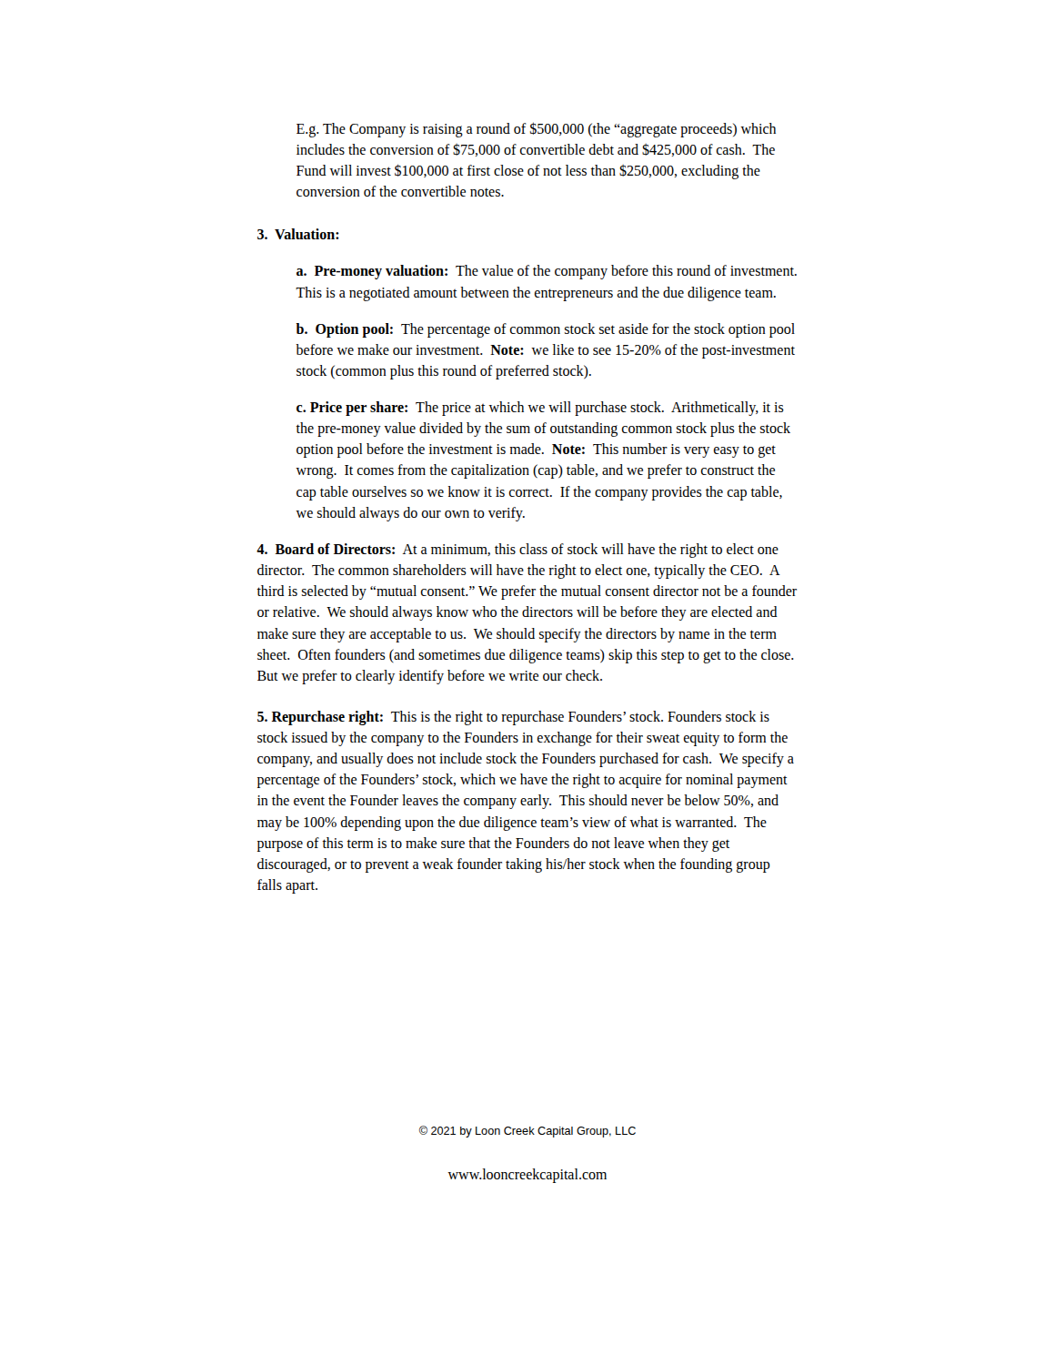E.g. The Company is raising a round of $500,000 (the “aggregate proceeds) which includes the conversion of $75,000 of convertible debt and $425,000 of cash. The Fund will invest $100,000 at first close of not less than $250,000, excluding the conversion of the convertible notes.
3. Valuation:
a. Pre-money valuation: The value of the company before this round of investment. This is a negotiated amount between the entrepreneurs and the due diligence team.
b. Option pool: The percentage of common stock set aside for the stock option pool before we make our investment. Note: we like to see 15-20% of the post-investment stock (common plus this round of preferred stock).
c. Price per share: The price at which we will purchase stock. Arithmetically, it is the pre-money value divided by the sum of outstanding common stock plus the stock option pool before the investment is made. Note: This number is very easy to get wrong. It comes from the capitalization (cap) table, and we prefer to construct the cap table ourselves so we know it is correct. If the company provides the cap table, we should always do our own to verify.
4. Board of Directors: At a minimum, this class of stock will have the right to elect one director. The common shareholders will have the right to elect one, typically the CEO. A third is selected by “mutual consent.” We prefer the mutual consent director not be a founder or relative. We should always know who the directors will be before they are elected and make sure they are acceptable to us. We should specify the directors by name in the term sheet. Often founders (and sometimes due diligence teams) skip this step to get to the close. But we prefer to clearly identify before we write our check.
5. Repurchase right: This is the right to repurchase Founders’ stock. Founders stock is stock issued by the company to the Founders in exchange for their sweat equity to form the company, and usually does not include stock the Founders purchased for cash. We specify a percentage of the Founders’ stock, which we have the right to acquire for nominal payment in the event the Founder leaves the company early. This should never be below 50%, and may be 100% depending upon the due diligence team’s view of what is warranted. The purpose of this term is to make sure that the Founders do not leave when they get discouraged, or to prevent a weak founder taking his/her stock when the founding group falls apart.
© 2021 by Loon Creek Capital Group, LLC
www.looncreekcapital.com